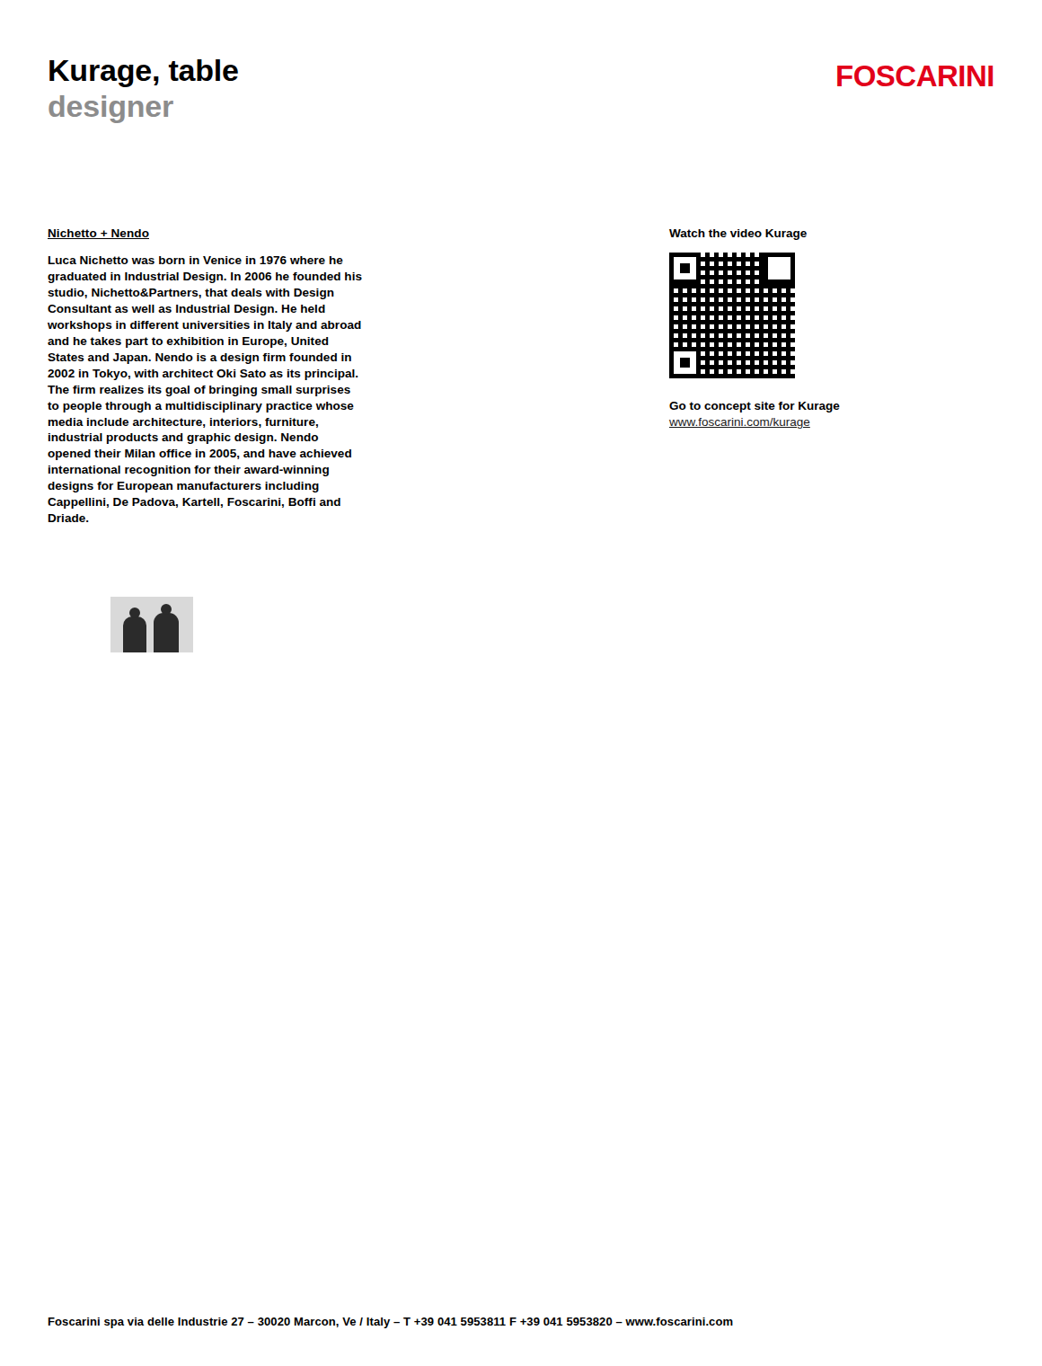Kurage, tabledesigner
FOSCARINI
Nichetto + Nendo
Luca Nichetto was born in Venice in 1976 where he graduated in Industrial Design. In 2006 he founded his studio, Nichetto&Partners, that deals with Design Consultant as well as Industrial Design. He held workshops in different universities in Italy and abroad and he takes part to exhibition in Europe, United States and Japan. Nendo is a design firm founded in 2002 in Tokyo, with architect Oki Sato as its principal. The firm realizes its goal of bringing small surprises to people through a multidisciplinary practice whose media include architecture, interiors, furniture, industrial products and graphic design. Nendo opened their Milan office in 2005, and have achieved international recognition for their award-winning designs for European manufacturers including Cappellini, De Padova, Kartell, Foscarini, Boffi and Driade.
Watch the video Kurage
Go to concept site for Kurage www.foscarini.com/kurage
Foscarini spa via delle Industrie 27 – 30020 Marcon, Ve / Italy – T +39 041 5953811 F +39 041 5953820 – www.foscarini.com